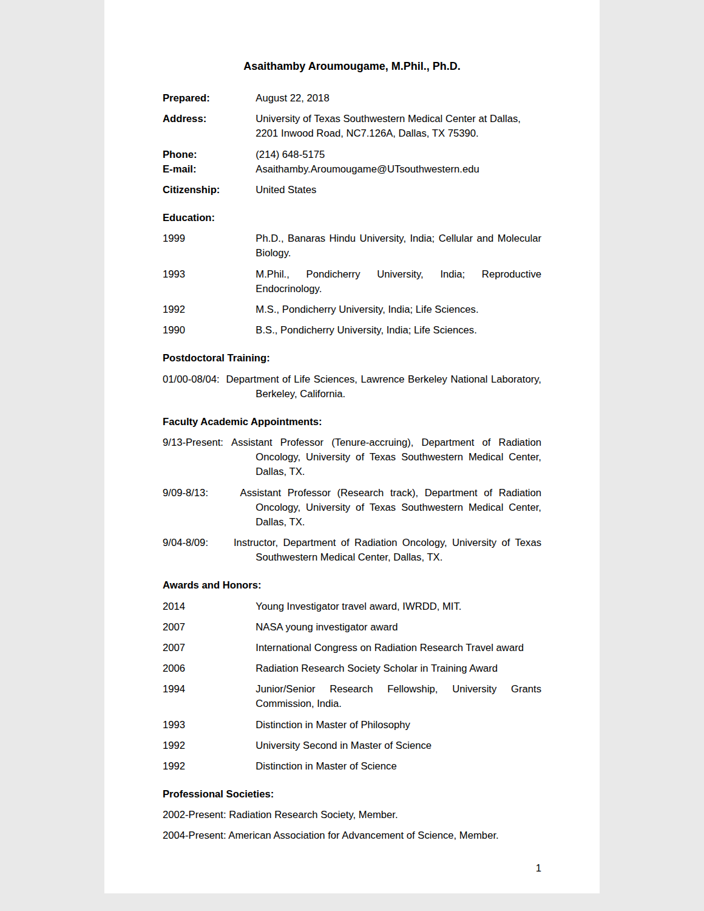Asaithamby Aroumougame, M.Phil., Ph.D.
Prepared:
August 22, 2018
Address:
University of Texas Southwestern Medical Center at Dallas, 2201 Inwood Road, NC7.126A, Dallas, TX 75390.
Phone:
E-mail:
(214) 648-5175
Asaithamby.Aroumougame@UTsouthwestern.edu
Citizenship:
United States
Education:
1999
Ph.D., Banaras Hindu University, India; Cellular and Molecular Biology.
1993
M.Phil., Pondicherry University, India; Reproductive Endocrinology.
1992
M.S., Pondicherry University, India; Life Sciences.
1990
B.S., Pondicherry University, India; Life Sciences.
Postdoctoral Training:
01/00-08/04: Department of Life Sciences, Lawrence Berkeley National Laboratory, Berkeley, California.
Faculty Academic Appointments:
9/13-Present: Assistant Professor (Tenure-accruing), Department of Radiation Oncology, University of Texas Southwestern Medical Center, Dallas, TX.
9/09-8/13: Assistant Professor (Research track), Department of Radiation Oncology, University of Texas Southwestern Medical Center, Dallas, TX.
9/04-8/09: Instructor, Department of Radiation Oncology, University of Texas Southwestern Medical Center, Dallas, TX.
Awards and Honors:
2014
Young Investigator travel award, IWRDD, MIT.
2007
NASA young investigator award
2007
International Congress on Radiation Research Travel award
2006
Radiation Research Society Scholar in Training Award
1994
Junior/Senior Research Fellowship, University Grants Commission, India.
1993
Distinction in Master of Philosophy
1992
University Second in Master of Science
1992
Distinction in Master of Science
Professional Societies:
2002-Present: Radiation Research Society, Member.
2004-Present: American Association for Advancement of Science, Member.
1